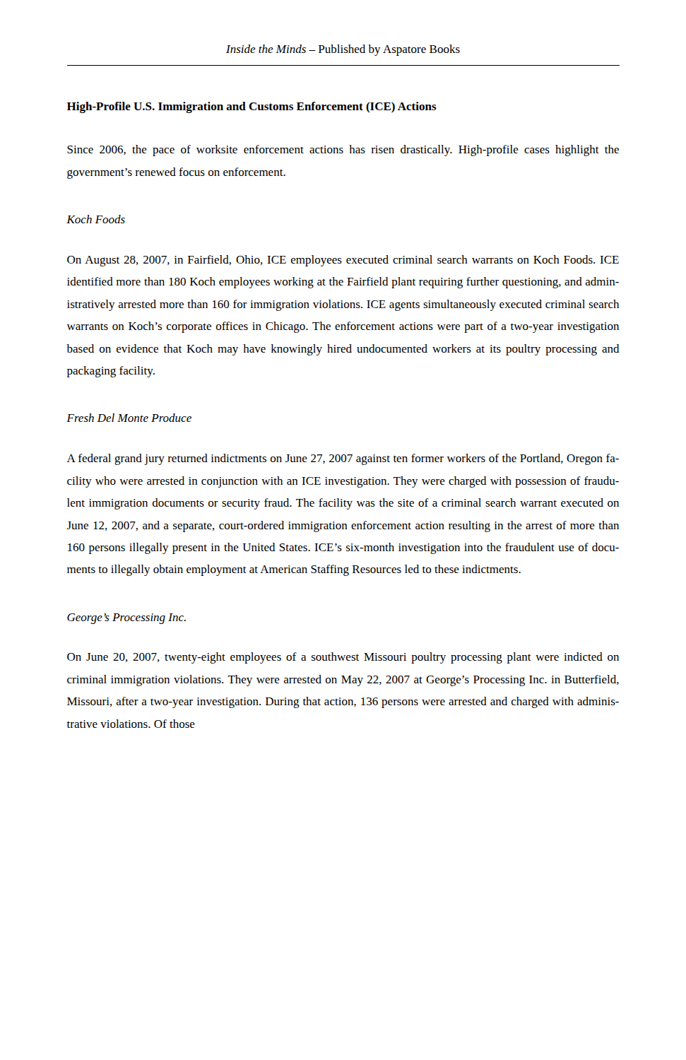Inside the Minds – Published by Aspatore Books
High-Profile U.S. Immigration and Customs Enforcement (ICE) Actions
Since 2006, the pace of worksite enforcement actions has risen drastically. High-profile cases highlight the government’s renewed focus on enforcement.
Koch Foods
On August 28, 2007, in Fairfield, Ohio, ICE employees executed criminal search warrants on Koch Foods. ICE identified more than 180 Koch employees working at the Fairfield plant requiring further questioning, and administratively arrested more than 160 for immigration violations. ICE agents simultaneously executed criminal search warrants on Koch’s corporate offices in Chicago. The enforcement actions were part of a two-year investigation based on evidence that Koch may have knowingly hired undocumented workers at its poultry processing and packaging facility.
Fresh Del Monte Produce
A federal grand jury returned indictments on June 27, 2007 against ten former workers of the Portland, Oregon facility who were arrested in conjunction with an ICE investigation. They were charged with possession of fraudulent immigration documents or security fraud. The facility was the site of a criminal search warrant executed on June 12, 2007, and a separate, court-ordered immigration enforcement action resulting in the arrest of more than 160 persons illegally present in the United States. ICE’s six-month investigation into the fraudulent use of documents to illegally obtain employment at American Staffing Resources led to these indictments.
George’s Processing Inc.
On June 20, 2007, twenty-eight employees of a southwest Missouri poultry processing plant were indicted on criminal immigration violations. They were arrested on May 22, 2007 at George’s Processing Inc. in Butterfield, Missouri, after a two-year investigation. During that action, 136 persons were arrested and charged with administrative violations. Of those